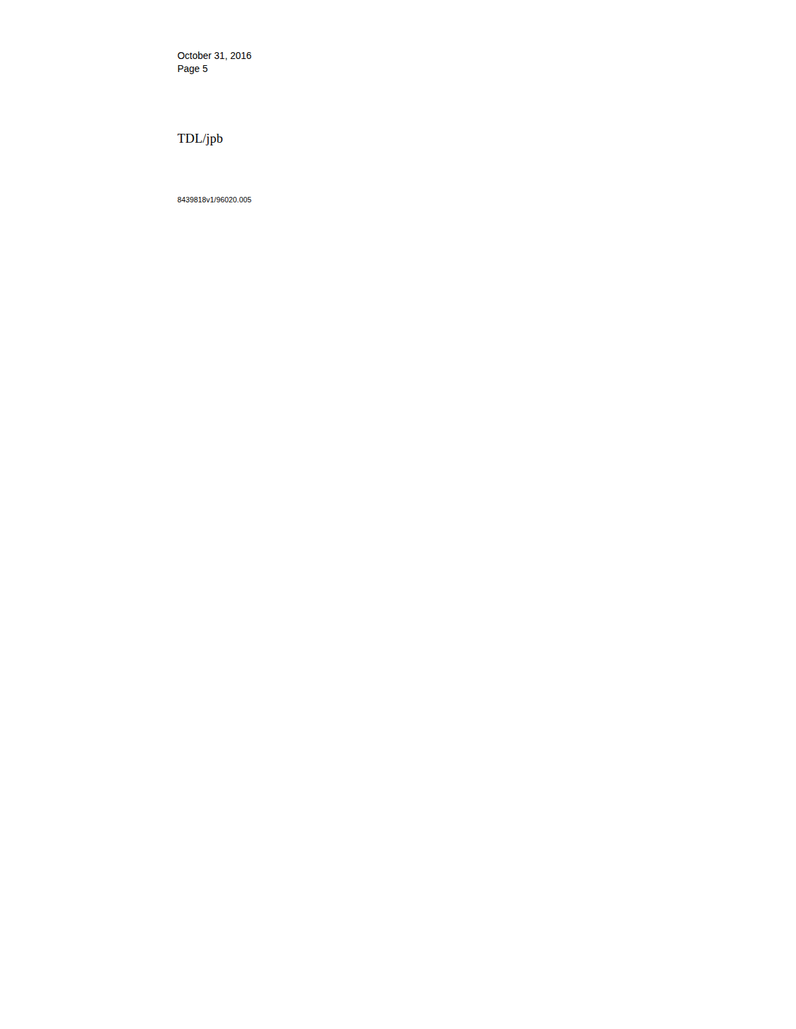October 31, 2016
Page 5
TDL/jpb
8439818v1/96020.005